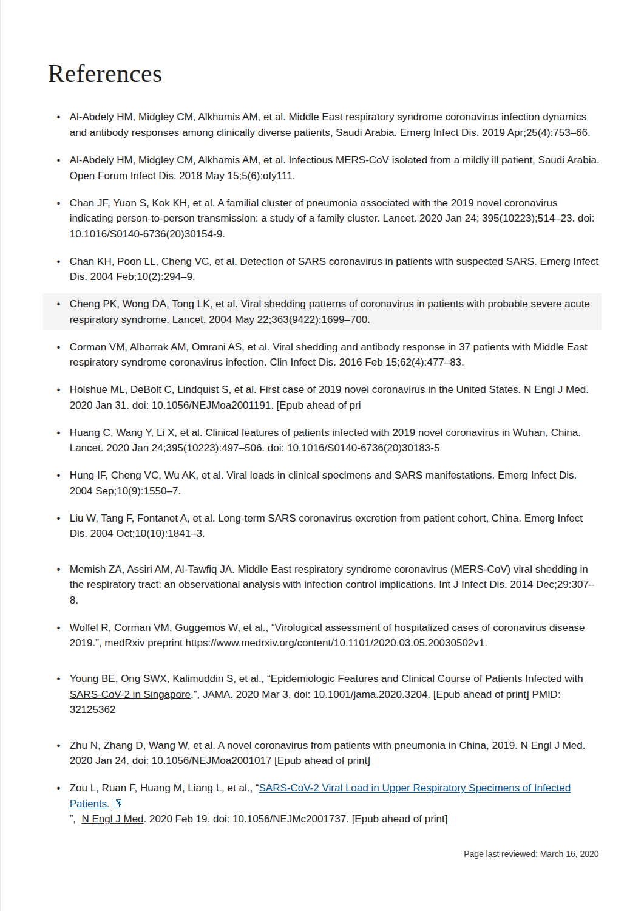References
Al-Abdely HM, Midgley CM, Alkhamis AM, et al. Middle East respiratory syndrome coronavirus infection dynamics and antibody responses among clinically diverse patients, Saudi Arabia. Emerg Infect Dis. 2019 Apr;25(4):753–66.
Al-Abdely HM, Midgley CM, Alkhamis AM, et al. Infectious MERS-CoV isolated from a mildly ill patient, Saudi Arabia. Open Forum Infect Dis. 2018 May 15;5(6):ofy111.
Chan JF, Yuan S, Kok KH, et al. A familial cluster of pneumonia associated with the 2019 novel coronavirus indicating person-to-person transmission: a study of a family cluster. Lancet. 2020 Jan 24; 395(10223);514–23. doi: 10.1016/S0140-6736(20)30154-9.
Chan KH, Poon LL, Cheng VC, et al. Detection of SARS coronavirus in patients with suspected SARS. Emerg Infect Dis. 2004 Feb;10(2):294–9.
Cheng PK, Wong DA, Tong LK, et al. Viral shedding patterns of coronavirus in patients with probable severe acute respiratory syndrome. Lancet. 2004 May 22;363(9422):1699–700.
Corman VM, Albarrak AM, Omrani AS, et al. Viral shedding and antibody response in 37 patients with Middle East respiratory syndrome coronavirus infection. Clin Infect Dis. 2016 Feb 15;62(4):477–83.
Holshue ML, DeBolt C, Lindquist S, et al. First case of 2019 novel coronavirus in the United States. N Engl J Med. 2020 Jan 31. doi: 10.1056/NEJMoa2001191. [Epub ahead of pri
Huang C, Wang Y, Li X, et al. Clinical features of patients infected with 2019 novel coronavirus in Wuhan, China. Lancet. 2020 Jan 24;395(10223):497–506. doi: 10.1016/S0140-6736(20)30183-5
Hung IF, Cheng VC, Wu AK, et al. Viral loads in clinical specimens and SARS manifestations. Emerg Infect Dis. 2004 Sep;10(9):1550–7.
Liu W, Tang F, Fontanet A, et al. Long-term SARS coronavirus excretion from patient cohort, China. Emerg Infect Dis. 2004 Oct;10(10):1841–3.
Memish ZA, Assiri AM, Al-Tawfiq JA. Middle East respiratory syndrome coronavirus (MERS-CoV) viral shedding in the respiratory tract: an observational analysis with infection control implications. Int J Infect Dis. 2014 Dec;29:307–8.
Wolfel R, Corman VM, Guggemos W, et al., “Virological assessment of hospitalized cases of coronavirus disease 2019.”, medRxiv preprint https://www.medrxiv.org/content/10.1101/2020.03.05.20030502v1.
Young BE, Ong SWX, Kalimuddin S, et al., “Epidemiologic Features and Clinical Course of Patients Infected with SARS-CoV-2 in Singapore.”, JAMA. 2020 Mar 3. doi: 10.1001/jama.2020.3204. [Epub ahead of print] PMID: 32125362
Zhu N, Zhang D, Wang W, et al. A novel coronavirus from patients with pneumonia in China, 2019. N Engl J Med. 2020 Jan 24. doi: 10.1056/NEJMoa2001017 [Epub ahead of print]
Zou L, Ruan F, Huang M, Liang L, et al., “SARS-CoV-2 Viral Load in Upper Respiratory Specimens of Infected Patients.
”, N Engl J Med. 2020 Feb 19. doi: 10.1056/NEJMc2001737. [Epub ahead of print]
Page last reviewed: March 16, 2020